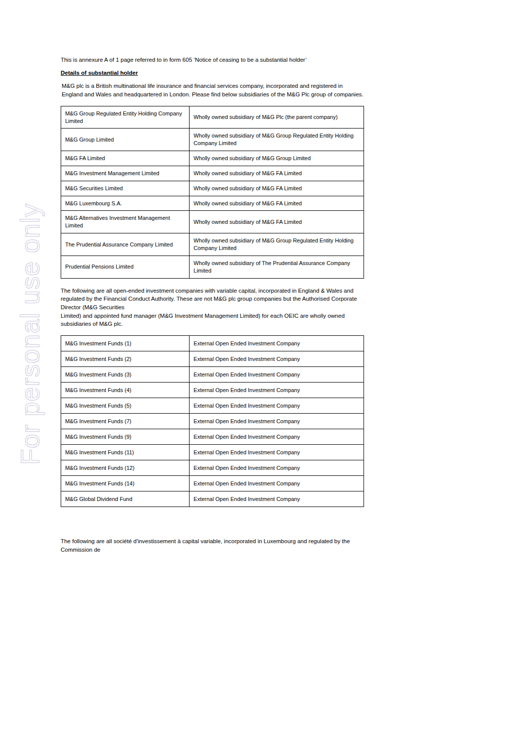For personal use only
This is annexure A of 1 page referred to in form 605 ‘Notice of ceasing to be a substantial holder’
Details of substantial holder
M&G plc is a British multinational life insurance and financial services company, incorporated and registered in England and Wales and headquartered in London. Please find below subsidiaries of the M&G Plc group of companies.
| M&G Group Regulated Entity Holding Company Limited | Wholly owned subsidiary of M&G Plc (the parent company) |
| M&G Group Limited | Wholly owned subsidiary of M&G Group Regulated Entity Holding Company Limited |
| M&G FA Limited | Wholly owned subsidiary of M&G Group Limited |
| M&G Investment Management Limited | Wholly owned subsidiary of M&G FA Limited |
| M&G Securities Limited | Wholly owned subsidiary of M&G FA Limited |
| M&G Luxembourg S.A. | Wholly owned subsidiary of M&G FA Limited |
| M&G Alternatives Investment Management Limited | Wholly owned subsidiary of M&G FA Limited |
| The Prudential Assurance Company Limited | Wholly owned subsidiary of M&G Group Regulated Entity Holding Company Limited |
| Prudential Pensions Limited | Wholly owned subsidiary of The Prudential Assurance Company Limited |
The following are all open-ended investment companies with variable capital, incorporated in England & Wales and regulated by the Financial Conduct Authority. These are not M&G plc group companies but the Authorised Corporate Director (M&G Securities
Limited) and appointed fund manager (M&G Investment Management Limited) for each OEIC are wholly owned subsidiaries of M&G plc.
| M&G Investment Funds (1) | External Open Ended Investment Company |
| M&G Investment Funds (2) | External Open Ended Investment Company |
| M&G Investment Funds (3) | External Open Ended Investment Company |
| M&G Investment Funds (4) | External Open Ended Investment Company |
| M&G Investment Funds (5) | External Open Ended Investment Company |
| M&G Investment Funds (7) | External Open Ended Investment Company |
| M&G Investment Funds (9) | External Open Ended Investment Company |
| M&G Investment Funds (11) | External Open Ended Investment Company |
| M&G Investment Funds (12) | External Open Ended Investment Company |
| M&G Investment Funds (14) | External Open Ended Investment Company |
| M&G Global Dividend Fund | External Open Ended Investment Company |
The following are all société d'investissement à capital variable, incorporated in Luxembourg and regulated by the Commission de